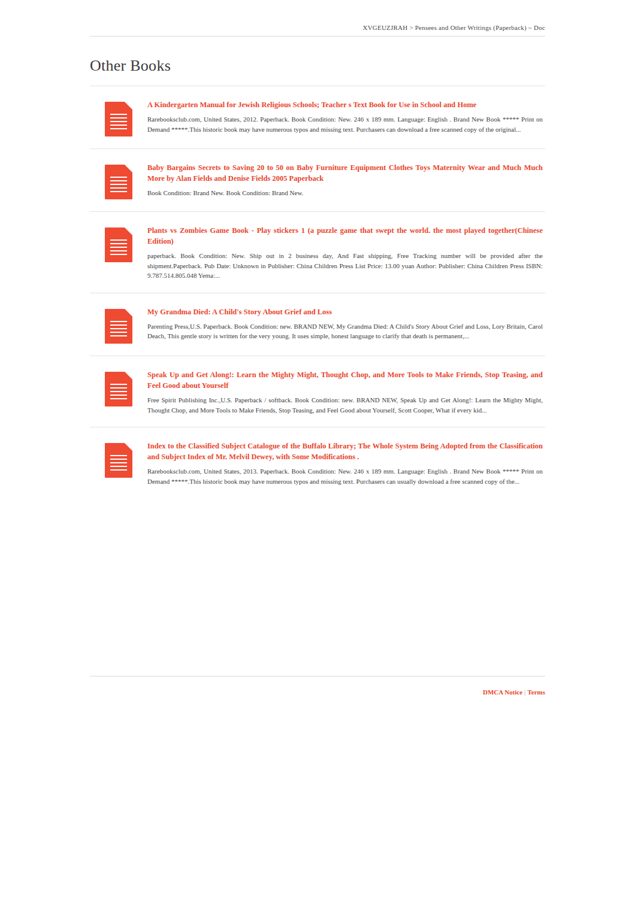XVGEUZJRAH > Pensees and Other Writings (Paperback) ~ Doc
Other Books
A Kindergarten Manual for Jewish Religious Schools; Teacher s Text Book for Use in School and Home
Rarebooksclub.com, United States, 2012. Paperback. Book Condition: New. 246 x 189 mm. Language: English . Brand New Book ***** Print on Demand *****.This historic book may have numerous typos and missing text. Purchasers can download a free scanned copy of the original...
Baby Bargains Secrets to Saving 20 to 50 on Baby Furniture Equipment Clothes Toys Maternity Wear and Much Much More by Alan Fields and Denise Fields 2005 Paperback
Book Condition: Brand New. Book Condition: Brand New.
Plants vs Zombies Game Book - Play stickers 1 (a puzzle game that swept the world. the most played together(Chinese Edition)
paperback. Book Condition: New. Ship out in 2 business day, And Fast shipping, Free Tracking number will be provided after the shipment.Paperback. Pub Date: Unknown in Publisher: China Children Press List Price: 13.00 yuan Author: Publisher: China Children Press ISBN: 9.787.514.805.048 Yema:...
My Grandma Died: A Child's Story About Grief and Loss
Parenting Press,U.S. Paperback. Book Condition: new. BRAND NEW, My Grandma Died: A Child's Story About Grief and Loss, Lory Britain, Carol Deach, This gentle story is written for the very young. It uses simple, honest language to clarify that death is permanent,...
Speak Up and Get Along!: Learn the Mighty Might, Thought Chop, and More Tools to Make Friends, Stop Teasing, and Feel Good about Yourself
Free Spirit Publishing Inc.,U.S. Paperback / softback. Book Condition: new. BRAND NEW, Speak Up and Get Along!: Learn the Mighty Might, Thought Chop, and More Tools to Make Friends, Stop Teasing, and Feel Good about Yourself, Scott Cooper, What if every kid...
Index to the Classified Subject Catalogue of the Buffalo Library; The Whole System Being Adopted from the Classification and Subject Index of Mr. Melvil Dewey, with Some Modifications .
Rarebooksclub.com, United States, 2013. Paperback. Book Condition: New. 246 x 189 mm. Language: English . Brand New Book ***** Print on Demand *****.This historic book may have numerous typos and missing text. Purchasers can usually download a free scanned copy of the...
DMCA Notice|Terms